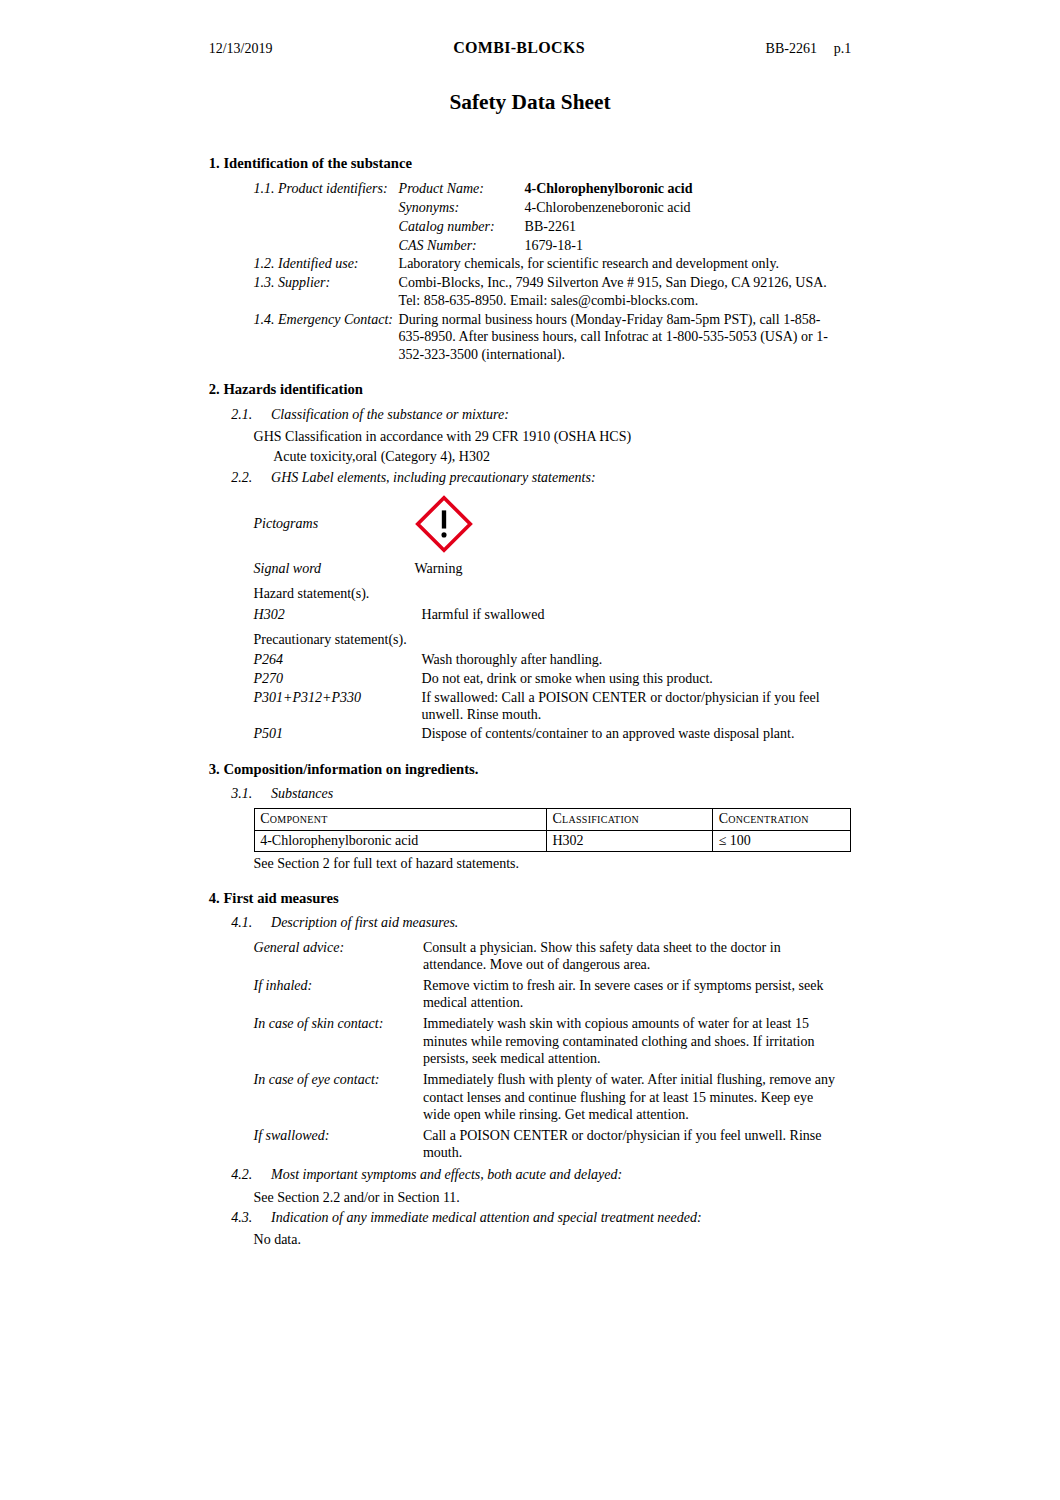12/13/2019
COMBI-BLOCKS
BB-2261 p.1
Safety Data Sheet
1. Identification of the substance
| 1.1. Product identifiers: | Product Name: | 4-Chlorophenylboronic acid |
| | Synonyms: | 4-Chlorobenzeneboronic acid |
| | Catalog number: | BB-2261 |
| | CAS Number: | 1679-18-1 |
| 1.2. Identified use: | Laboratory chemicals, for scientific research and development only. |
| 1.3. Supplier: | Combi-Blocks, Inc., 7949 Silverton Ave # 915, San Diego, CA 92126, USA. Tel: 858-635-8950. Email: sales@combi-blocks.com. |
| 1.4. Emergency Contact: | During normal business hours (Monday-Friday 8am-5pm PST), call 1-858-635-8950. After business hours, call Infotrac at 1-800-535-5053 (USA) or 1-352-323-3500 (international). |
2. Hazards identification
2.1. Classification of the substance or mixture:
GHS Classification in accordance with 29 CFR 1910 (OSHA HCS)
Acute toxicity,oral (Category 4), H302
2.2. GHS Label elements, including precautionary statements:
Pictograms
Signal word
Warning
Hazard statement(s).
| H302 | Harmful if swallowed |
Precautionary statement(s).
| P264 | Wash thoroughly after handling. |
| P270 | Do not eat, drink or smoke when using this product. |
| P301+P312+P330 | If swallowed: Call a POISON CENTER or doctor/physician if you feel unwell. Rinse mouth. |
| P501 | Dispose of contents/container to an approved waste disposal plant. |
3. Composition/information on ingredients.
3.1. Substances
| Component | Classification | Concentration |
| --- | --- | --- |
| 4-Chlorophenylboronic acid | H302 | ≤ 100 |
See Section 2 for full text of hazard statements.
4. First aid measures
4.1. Description of first aid measures.
| General advice: | Consult a physician. Show this safety data sheet to the doctor in attendance. Move out of dangerous area. |
| If inhaled: | Remove victim to fresh air. In severe cases or if symptoms persist, seek medical attention. |
| In case of skin contact: | Immediately wash skin with copious amounts of water for at least 15 minutes while removing contaminated clothing and shoes. If irritation persists, seek medical attention. |
| In case of eye contact: | Immediately flush with plenty of water. After initial flushing, remove any contact lenses and continue flushing for at least 15 minutes. Keep eye wide open while rinsing. Get medical attention. |
| If swallowed: | Call a POISON CENTER or doctor/physician if you feel unwell. Rinse mouth. |
4.2. Most important symptoms and effects, both acute and delayed:
See Section 2.2 and/or in Section 11.
4.3. Indication of any immediate medical attention and special treatment needed:
No data.